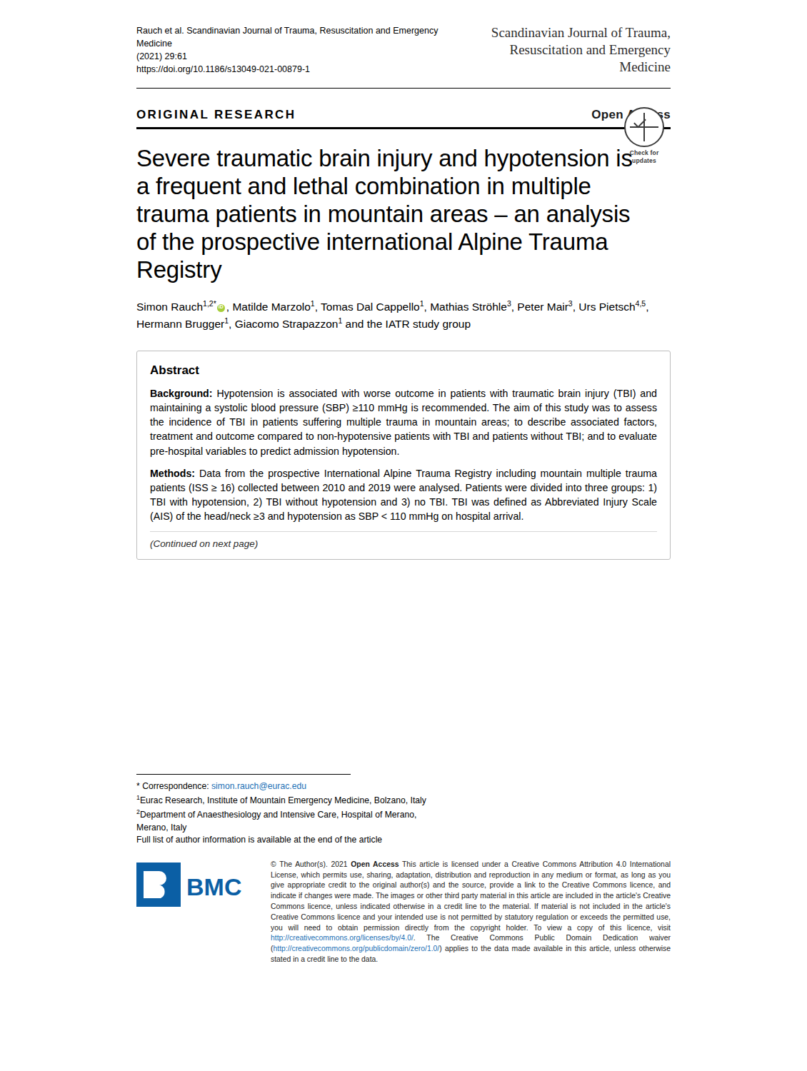Rauch et al. Scandinavian Journal of Trauma, Resuscitation and Emergency Medicine
(2021) 29:61
https://doi.org/10.1186/s13049-021-00879-1
Scandinavian Journal of Trauma,
Resuscitation and Emergency Medicine
Original Research
Open Access
Check for
updates
Severe traumatic brain injury and hypotension is a frequent and lethal combination in multiple trauma patients in mountain areas – an analysis of the prospective international Alpine Trauma Registry
Simon Rauch1,2* , Matilde Marzolo1, Tomas Dal Cappello1, Mathias Ströhle3, Peter Mair3, Urs Pietsch4,5, Hermann Brugger1, Giacomo Strapazzon1 and the IATR study group
Abstract
Background: Hypotension is associated with worse outcome in patients with traumatic brain injury (TBI) and maintaining a systolic blood pressure (SBP) ≥110 mmHg is recommended. The aim of this study was to assess the incidence of TBI in patients suffering multiple trauma in mountain areas; to describe associated factors, treatment and outcome compared to non-hypotensive patients with TBI and patients without TBI; and to evaluate pre-hospital variables to predict admission hypotension.
Methods: Data from the prospective International Alpine Trauma Registry including mountain multiple trauma patients (ISS ≥ 16) collected between 2010 and 2019 were analysed. Patients were divided into three groups: 1) TBI with hypotension, 2) TBI without hypotension and 3) no TBI. TBI was defined as Abbreviated Injury Scale (AIS) of the head/neck ≥3 and hypotension as SBP < 110 mmHg on hospital arrival.
(Continued on next page)
* Correspondence: simon.rauch@eurac.edu
1Eurac Research, Institute of Mountain Emergency Medicine, Bolzano, Italy
2Department of Anaesthesiology and Intensive Care, Hospital of Merano,
Merano, Italy
Full list of author information is available at the end of the article
BMC
© The Author(s). 2021 Open Access This article is licensed under a Creative Commons Attribution 4.0 International License, which permits use, sharing, adaptation, distribution and reproduction in any medium or format, as long as you give appropriate credit to the original author(s) and the source, provide a link to the Creative Commons licence, and indicate if changes were made. The images or other third party material in this article are included in the article's Creative Commons licence, unless indicated otherwise in a credit line to the material. If material is not included in the article's Creative Commons licence and your intended use is not permitted by statutory regulation or exceeds the permitted use, you will need to obtain permission directly from the copyright holder. To view a copy of this licence, visit http://creativecommons.org/licenses/by/4.0/. The Creative Commons Public Domain Dedication waiver (http://creativecommons.org/publicdomain/zero/1.0/) applies to the data made available in this article, unless otherwise stated in a credit line to the data.